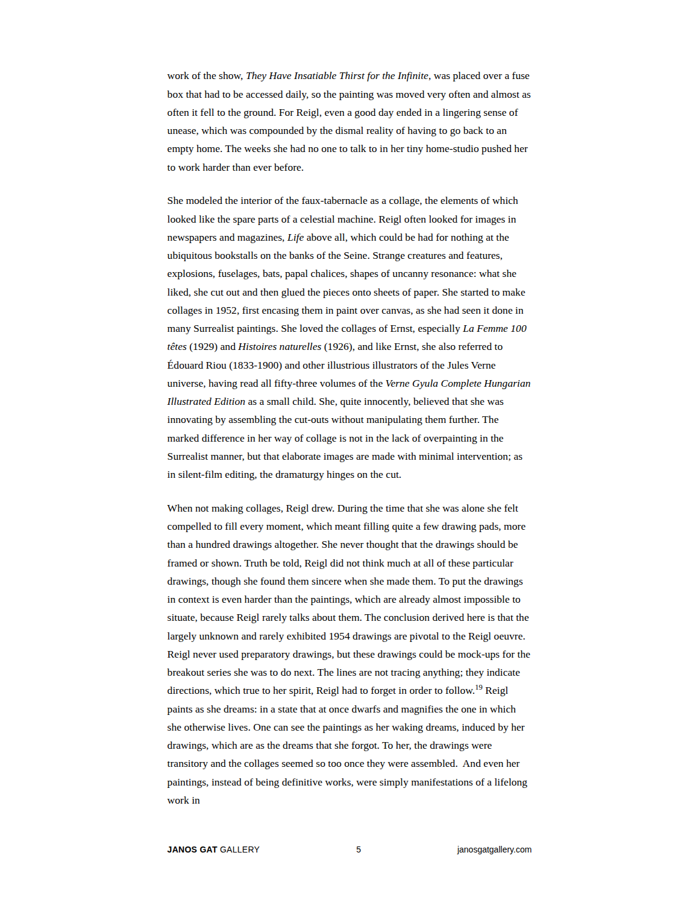work of the show, They Have Insatiable Thirst for the Infinite, was placed over a fuse box that had to be accessed daily, so the painting was moved very often and almost as often it fell to the ground. For Reigl, even a good day ended in a lingering sense of unease, which was compounded by the dismal reality of having to go back to an empty home. The weeks she had no one to talk to in her tiny home-studio pushed her to work harder than ever before.
She modeled the interior of the faux-tabernacle as a collage, the elements of which looked like the spare parts of a celestial machine. Reigl often looked for images in newspapers and magazines, Life above all, which could be had for nothing at the ubiquitous bookstalls on the banks of the Seine. Strange creatures and features, explosions, fuselages, bats, papal chalices, shapes of uncanny resonance: what she liked, she cut out and then glued the pieces onto sheets of paper. She started to make collages in 1952, first encasing them in paint over canvas, as she had seen it done in many Surrealist paintings. She loved the collages of Ernst, especially La Femme 100 têtes (1929) and Histoires naturelles (1926), and like Ernst, she also referred to Édouard Riou (1833-1900) and other illustrious illustrators of the Jules Verne universe, having read all fifty-three volumes of the Verne Gyula Complete Hungarian Illustrated Edition as a small child. She, quite innocently, believed that she was innovating by assembling the cut-outs without manipulating them further. The marked difference in her way of collage is not in the lack of overpainting in the Surrealist manner, but that elaborate images are made with minimal intervention; as in silent-film editing, the dramaturgy hinges on the cut.
When not making collages, Reigl drew. During the time that she was alone she felt compelled to fill every moment, which meant filling quite a few drawing pads, more than a hundred drawings altogether. She never thought that the drawings should be framed or shown. Truth be told, Reigl did not think much at all of these particular drawings, though she found them sincere when she made them. To put the drawings in context is even harder than the paintings, which are already almost impossible to situate, because Reigl rarely talks about them. The conclusion derived here is that the largely unknown and rarely exhibited 1954 drawings are pivotal to the Reigl oeuvre. Reigl never used preparatory drawings, but these drawings could be mock-ups for the breakout series she was to do next. The lines are not tracing anything; they indicate directions, which true to her spirit, Reigl had to forget in order to follow.19 Reigl paints as she dreams: in a state that at once dwarfs and magnifies the one in which she otherwise lives. One can see the paintings as her waking dreams, induced by her drawings, which are as the dreams that she forgot. To her, the drawings were transitory and the collages seemed so too once they were assembled. And even her paintings, instead of being definitive works, were simply manifestations of a lifelong work in
JANOS GAT GALLERY
5
janosgatgallery.com